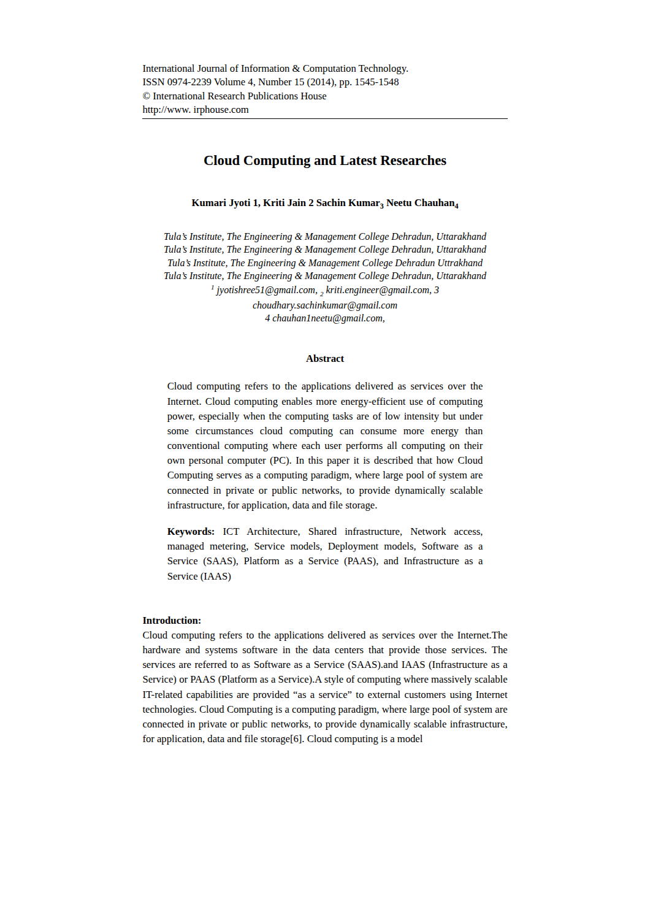International Journal of Information & Computation Technology.
ISSN 0974-2239 Volume 4, Number 15 (2014), pp. 1545-1548
© International Research Publications House
http://www. irphouse.com
Cloud Computing and Latest Researches
Kumari Jyoti 1, Kriti Jain 2 Sachin Kumar3 Neetu Chauhan4
Tula’s Institute, The Engineering & Management College Dehradun, Uttarakhand
Tula’s Institute, The Engineering & Management College Dehradun, Uttarakhand
Tula’s Institute, The Engineering & Management College Dehradun Uttrakhand
Tula’s Institute, The Engineering & Management College Dehradun, Uttarakhand
1 jyotishree51@gmail.com, 2 kriti.engineer@gmail.com, 3
choudhary.sachinkumar@gmail.com
4 chauhan1neetu@gmail.com,
Abstract
Cloud computing refers to the applications delivered as services over the Internet. Cloud computing enables more energy-efficient use of computing power, especially when the computing tasks are of low intensity but under some circumstances cloud computing can consume more energy than conventional computing where each user performs all computing on their own personal computer (PC). In this paper it is described that how Cloud Computing serves as a computing paradigm, where large pool of system are connected in private or public networks, to provide dynamically scalable infrastructure, for application, data and file storage.
Keywords: ICT Architecture, Shared infrastructure, Network access, managed metering, Service models, Deployment models, Software as a Service (SAAS), Platform as a Service (PAAS), and Infrastructure as a Service (IAAS)
Introduction:
Cloud computing refers to the applications delivered as services over the Internet.The hardware and systems software in the data centers that provide those services. The services are referred to as Software as a Service (SAAS).and IAAS (Infrastructure as a Service) or PAAS (Platform as a Service).A style of computing where massively scalable IT-related capabilities are provided “as a service” to external customers using Internet technologies. Cloud Computing is a computing paradigm, where large pool of system are connected in private or public networks, to provide dynamically scalable infrastructure, for application, data and file storage[6]. Cloud computing is a model